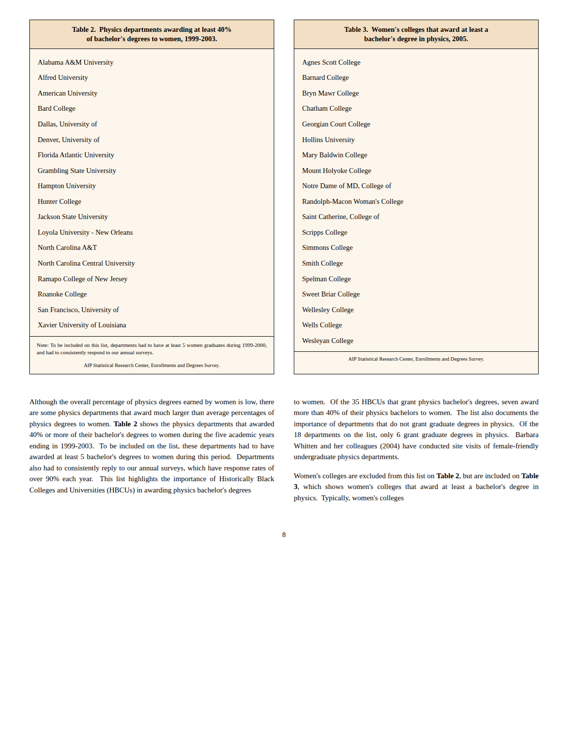Table 2. Physics departments awarding at least 40%
of bachelor's degrees to women, 1999-2003.
Alabama A&M University
Alfred University
American University
Bard College
Dallas, University of
Denver, University of
Florida Atlantic University
Grambling State University
Hampton University
Hunter College
Jackson State University
Loyola University - New Orleans
North Carolina A&T
North Carolina Central University
Ramapo College of New Jersey
Roanoke College
San Francisco, University of
Xavier University of Louisiana
Note: To be included on this list, departments had to have at least 5 women graduates during 1999-2000, and had to consistently respond to our annual surveys.
AIP Statistical Research Center, Enrollments and Degrees Survey.
Table 3. Women's colleges that award at least a
bachelor's degree in physics, 2005.
Agnes Scott College
Barnard College
Bryn Mawr College
Chatham College
Georgian Court College
Hollins University
Mary Baldwin College
Mount Holyoke College
Notre Dame of MD, College of
Randolph-Macon Woman's College
Saint Catherine, College of
Scripps College
Simmons College
Smith College
Spelman College
Sweet Briar College
Wellesley College
Wells College
Wesleyan College
AIP Statistical Research Center, Enrollments and Degrees Survey.
Although the overall percentage of physics degrees earned by women is low, there are some physics departments that award much larger than average percentages of physics degrees to women. Table 2 shows the physics departments that awarded 40% or more of their bachelor's degrees to women during the five academic years ending in 1999-2003. To be included on the list, these departments had to have awarded at least 5 bachelor's degrees to women during this period. Departments also had to consistently reply to our annual surveys, which have response rates of over 90% each year. This list highlights the importance of Historically Black Colleges and Universities (HBCUs) in awarding physics bachelor's degrees
to women. Of the 35 HBCUs that grant physics bachelor's degrees, seven award more than 40% of their physics bachelors to women. The list also documents the importance of departments that do not grant graduate degrees in physics. Of the 18 departments on the list, only 6 grant graduate degrees in physics. Barbara Whitten and her colleagues (2004) have conducted site visits of female-friendly undergraduate physics departments.
Women's colleges are excluded from this list on Table 2, but are included on Table 3, which shows women's colleges that award at least a bachelor's degree in physics. Typically, women's colleges
8